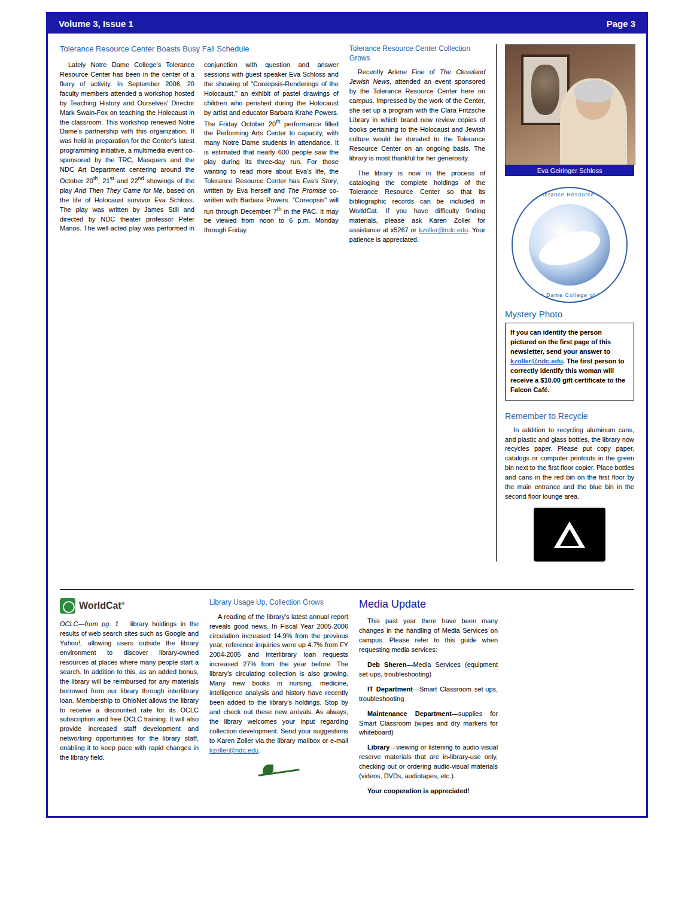Volume 3, Issue 1 Page 3
Tolerance Resource Center Boasts Busy Fall Schedule
Lately Notre Dame College's Tolerance Resource Center has been in the center of a flurry of activity. In September 2006, 20 faculty members attended a workshop hosted by Teaching History and Ourselves' Director Mark Swain-Fox on teaching the Holocaust in the classroom. This workshop renewed Notre Dame's partnership with this organization. It was held in preparation for the Center's latest programming initiative, a multimedia event co-sponsored by the TRC, Masquers and the NDC Art Department centering around the October 20th, 21st and 22nd showings of the play And Then They Came for Me, based on the life of Holocaust survivor Eva Schloss. The play was written by James Still and directed by NDC theater professor Peter Manos. The well-acted play was performed in conjunction with question and answer sessions with guest speaker Eva Schloss and the showing of "Coreopsis-Renderings of the Holocaust," an exhibit of pastel drawings of children who perished during the Holocaust by artist and educator Barbara Krahe Powers. The Friday October 20th performance filled the Performing Arts Center to capacity, with many Notre Dame students in attendance. It is estimated that nearly 600 people saw the play during its three-day run. For those wanting to read more about Eva's life, the Tolerance Resource Center has Eva's Story, written by Eva herself and The Promise co-written with Barbara Powers. "Coreopsis" will run through December 7th in the PAC. It may be viewed from noon to 6 p.m. Monday through Friday.
Tolerance Resource Center Collection Grows
Recently Arlene Fine of The Cleveland Jewish News, attended an event sponsored by the Tolerance Resource Center here on campus. Impressed by the work of the Center, she set up a program with the Clara Fritzsche Library in which brand new review copies of books pertaining to the Holocaust and Jewish culture would be donated to the Tolerance Resource Center on an ongoing basis. The library is most thankful for her generosity.
The library is now in the process of cataloging the complete holdings of the Tolerance Resource Center so that its bibliographic records can be included in WorldCat. If you have difficulty finding materials, please ask Karen Zoller for assistance at x5267 or kzoller@ndc.edu. Your patience is appreciated.
Eva Geiringer Schloss
The Tolerance Resource Center
Notre Dame College of Ohio
Mystery Photo
If you can identify the person pictured on the first page of this newsletter, send your answer to kzoller@ndc.edu. The first person to correctly identify this woman will receive a $10.00 gift certificate to the Falcon Café.
Remember to Recycle
In addition to recycling aluminum cans, and plastic and glass bottles, the library now recycles paper. Please put copy paper, catalogs or computer printouts in the green bin next to the first floor copier. Place bottles and cans in the red bin on the first floor by the main entrance and the blue bin in the second floor lounge area.
WorldCat®
OCLC—from pg. 1 library holdings in the results of web search sites such as Google and Yahoo!, allowing users outside the library environment to discover library-owned resources at places where many people start a search. In addition to this, as an added bonus, the library will be reimbursed for any materials borrowed from our library through interlibrary loan. Membership to OhioNet allows the library to receive a discounted rate for its OCLC subscription and free OCLC training. It will also provide increased staff development and networking opportunities for the library staff, enabling it to keep pace with rapid changes in the library field.
Library Usage Up, Collection Grows
A reading of the library's latest annual report reveals good news. In Fiscal Year 2005-2006 circulation increased 14.9% from the previous year, reference inquiries were up 4.7% from FY 2004-2005 and interlibrary loan requests increased 27% from the year before. The library's circulating collection is also growing. Many new books in nursing, medicine, intelligence analysis and history have recently been added to the library's holdings. Stop by and check out these new arrivals. As always, the library welcomes your input regarding collection development. Send your suggestions to Karen Zoller via the library mailbox or e-mail kzoller@ndc.edu.
Media Update
This past year there have been many changes in the handling of Media Services on campus. Please refer to this guide when requesting media services:
Deb Sheren—Media Services (equipment set-ups, troubleshooting)
IT Department—Smart Classroom set-ups, troubleshooting
Maintenance Department—supplies for Smart Classroom (wipes and dry markers for whiteboard)
Library—viewing or listening to audio-visual reserve materials that are in-library-use only, checking out or ordering audio-visual materials (videos, DVDs, audiotapes, etc.).
Your cooperation is appreciated!